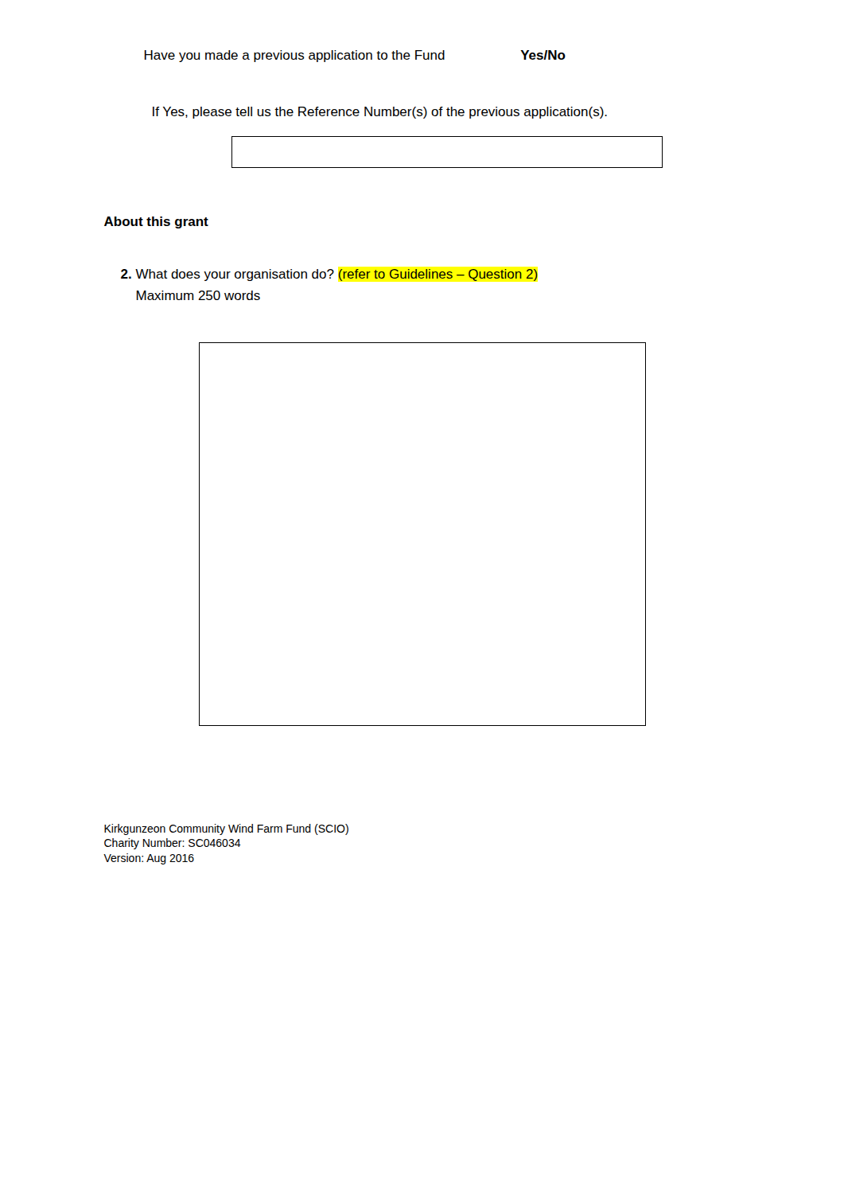Have you made a previous application to the Fund Yes/No
If Yes, please tell us the Reference Number(s) of the previous application(s).
About this grant
What does your organisation do? (refer to Guidelines – Question 2) Maximum 250 words
Kirkgunzeon Community Wind Farm Fund (SCIO)
Charity Number: SC046034
Version: Aug 2016